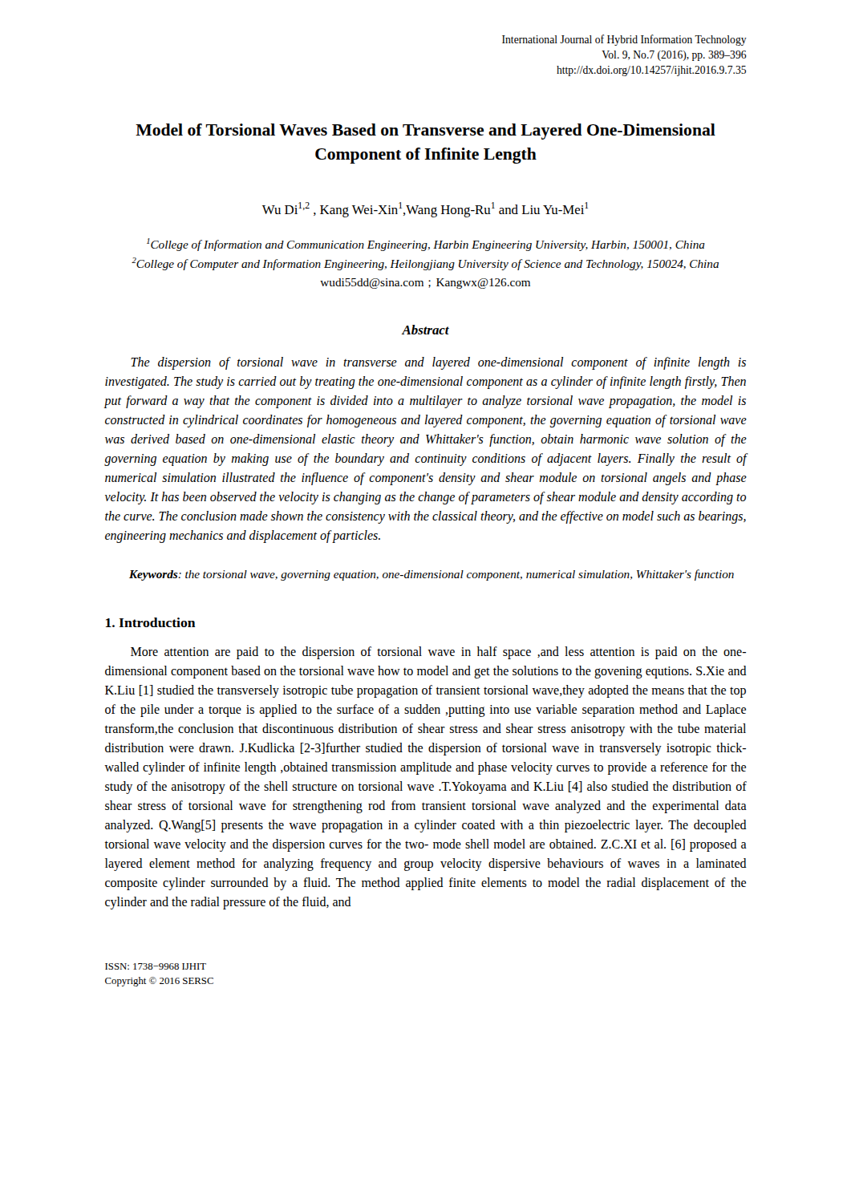International Journal of Hybrid Information Technology
Vol. 9, No.7 (2016), pp. 389–396
http://dx.doi.org/10.14257/ijhit.2016.9.7.35
Model of Torsional Waves Based on Transverse and Layered One-Dimensional Component of Infinite Length
Wu Di1,2 , Kang Wei-Xin1,Wang Hong-Ru1 and Liu Yu-Mei1
1College of Information and Communication Engineering, Harbin Engineering University, Harbin, 150001, China
2College of Computer and Information Engineering, Heilongjiang University of Science and Technology, 150024, China
wudi55dd@sina.com；Kangwx@126.com
Abstract
The dispersion of torsional wave in transverse and layered one-dimensional component of infinite length is investigated. The study is carried out by treating the one-dimensional component as a cylinder of infinite length firstly, Then put forward a way that the component is divided into a multilayer to analyze torsional wave propagation, the model is constructed in cylindrical coordinates for homogeneous and layered component, the governing equation of torsional wave was derived based on one-dimensional elastic theory and Whittaker's function, obtain harmonic wave solution of the governing equation by making use of the boundary and continuity conditions of adjacent layers. Finally the result of numerical simulation illustrated the influence of component's density and shear module on torsional angels and phase velocity. It has been observed the velocity is changing as the change of parameters of shear module and density according to the curve. The conclusion made shown the consistency with the classical theory, and the effective on model such as bearings, engineering mechanics and displacement of particles.
Keywords: the torsional wave, governing equation, one-dimensional component, numerical simulation, Whittaker's function
1. Introduction
More attention are paid to the dispersion of torsional wave in half space ,and less attention is paid on the one-dimensional component based on the torsional wave how to model and get the solutions to the govening equtions. S.Xie and K.Liu [1] studied the transversely isotropic tube propagation of transient torsional wave,they adopted the means that the top of the pile under a torque is applied to the surface of a sudden ,putting into use variable separation method and Laplace transform,the conclusion that discontinuous distribution of shear stress and shear stress anisotropy with the tube material distribution were drawn. J.Kudlicka [2-3]further studied the dispersion of torsional wave in transversely isotropic thick-walled cylinder of infinite length ,obtained transmission amplitude and phase velocity curves to provide a reference for the study of the anisotropy of the shell structure on torsional wave .T.Yokoyama and K.Liu [4] also studied the distribution of shear stress of torsional wave for strengthening rod from transient torsional wave analyzed and the experimental data analyzed. Q.Wang[5] presents the wave propagation in a cylinder coated with a thin piezoelectric layer. The decoupled torsional wave velocity and the dispersion curves for the two- mode shell model are obtained. Z.C.XI et al. [6] proposed a layered element method for analyzing frequency and group velocity dispersive behaviours of waves in a laminated composite cylinder surrounded by a fluid. The method applied finite elements to model the radial displacement of the cylinder and the radial pressure of the fluid, and
ISSN: 1738−9968 IJHIT
Copyright © 2016 SERSC